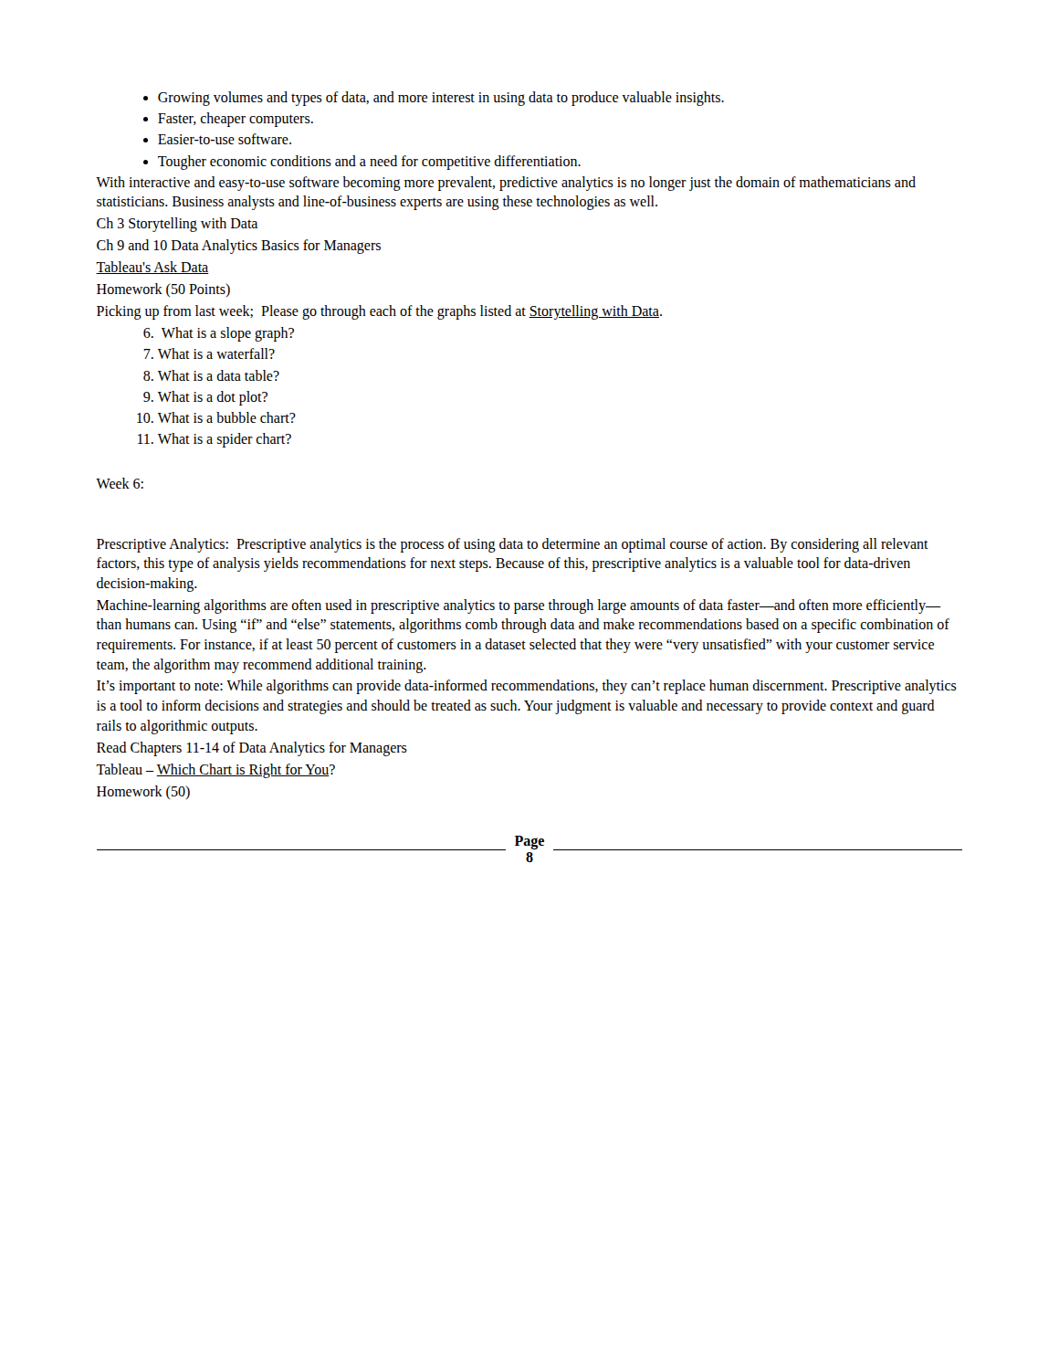Growing volumes and types of data, and more interest in using data to produce valuable insights.
Faster, cheaper computers.
Easier-to-use software.
Tougher economic conditions and a need for competitive differentiation.
With interactive and easy-to-use software becoming more prevalent, predictive analytics is no longer just the domain of mathematicians and statisticians. Business analysts and line-of-business experts are using these technologies as well.
Ch 3 Storytelling with Data
Ch 9 and 10 Data Analytics Basics for Managers
Tableau's Ask Data
Homework (50 Points)
Picking up from last week; Please go through each of the graphs listed at Storytelling with Data.
What is a slope graph?
What is a waterfall?
What is a data table?
What is a dot plot?
What is a bubble chart?
What is a spider chart?
Week 6:
Prescriptive Analytics: Prescriptive analytics is the process of using data to determine an optimal course of action. By considering all relevant factors, this type of analysis yields recommendations for next steps. Because of this, prescriptive analytics is a valuable tool for data-driven decision-making.
Machine-learning algorithms are often used in prescriptive analytics to parse through large amounts of data faster—and often more efficiently—than humans can. Using “if” and “else” statements, algorithms comb through data and make recommendations based on a specific combination of requirements. For instance, if at least 50 percent of customers in a dataset selected that they were “very unsatisfied” with your customer service team, the algorithm may recommend additional training.
It’s important to note: While algorithms can provide data-informed recommendations, they can’t replace human discernment. Prescriptive analytics is a tool to inform decisions and strategies and should be treated as such. Your judgment is valuable and necessary to provide context and guard rails to algorithmic outputs.
Read Chapters 11-14 of Data Analytics for Managers
Tableau – Which Chart is Right for You?
Homework (50)
Page
8